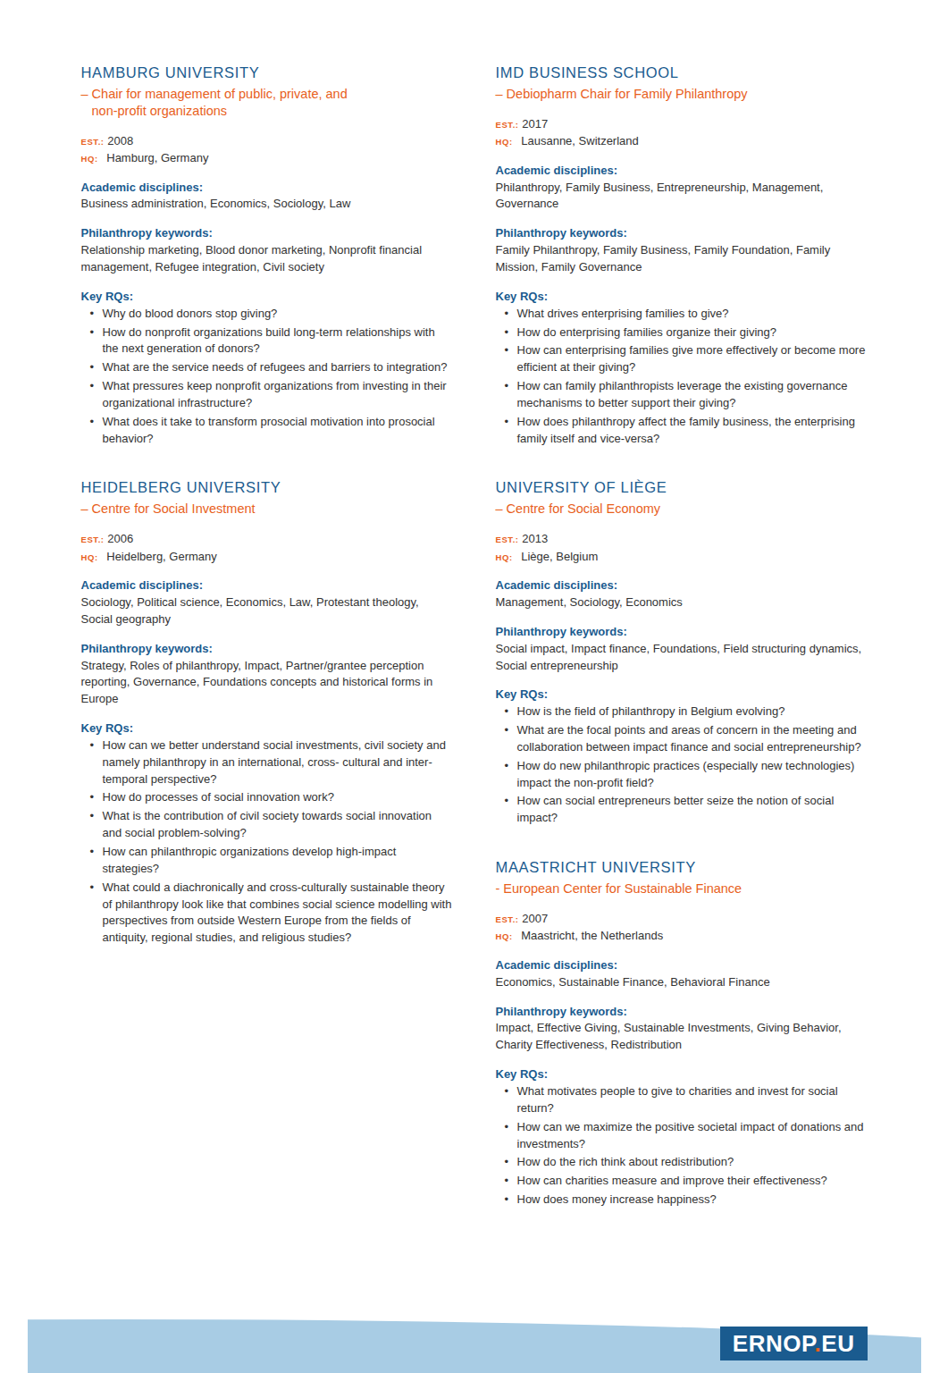Hamburg University
– Chair for management of public, private, andnon-profit organizations
Est.: 2008
HQ: Hamburg, Germany
Academic disciplines:
Business administration, Economics, Sociology, Law
Philanthropy keywords:
Relationship marketing, Blood donor marketing, Nonprofit financial management, Refugee integration, Civil society
Key RQs:
Why do blood donors stop giving?
How do nonprofit organizations build long-term relationships with the next generation of donors?
What are the service needs of refugees and barriers to integration?
What pressures keep nonprofit organizations from investing in their organizational infrastructure?
What does it take to transform prosocial motivation into prosocial behavior?
Heidelberg University
– Centre for Social Investment
Est.: 2006
HQ: Heidelberg, Germany
Academic disciplines:
Sociology, Political science, Economics, Law, Protestant theology, Social geography
Philanthropy keywords:
Strategy, Roles of philanthropy, Impact, Partner/grantee perception reporting, Governance, Foundations concepts and historical forms in Europe
Key RQs:
How can we better understand social investments, civil society and namely philanthropy in an international, cross- cultural and inter-temporal perspective?
How do processes of social innovation work?
What is the contribution of civil society towards social innovation and social problem-solving?
How can philanthropic organizations develop high-impact strategies?
What could a diachronically and cross-culturally sustainable theory of philanthropy look like that combines social science modelling with perspectives from outside Western Europe from the fields of antiquity, regional studies, and religious studies?
IMD Business School
– Debiopharm Chair for Family Philanthropy
Est.: 2017
HQ: Lausanne, Switzerland
Academic disciplines:
Philanthropy, Family Business, Entrepreneurship, Management, Governance
Philanthropy keywords:
Family Philanthropy, Family Business, Family Foundation, Family Mission, Family Governance
Key RQs:
What drives enterprising families to give?
How do enterprising families organize their giving?
How can enterprising families give more effectively or become more efficient at their giving?
How can family philanthropists leverage the existing governance mechanisms to better support their giving?
How does philanthropy affect the family business, the enterprising family itself and vice-versa?
University of Liège
– Centre for Social Economy
Est.: 2013
HQ: Liège, Belgium
Academic disciplines:
Management, Sociology, Economics
Philanthropy keywords:
Social impact, Impact finance, Foundations, Field structuring dynamics, Social entrepreneurship
Key RQs:
How is the field of philanthropy in Belgium evolving?
What are the focal points and areas of concern in the meeting and collaboration between impact finance and social entrepreneurship?
How do new philanthropic practices (especially new technologies) impact the non-profit field?
How can social entrepreneurs better seize the notion of social impact?
Maastricht University
- European Center for Sustainable Finance
Est.: 2007
HQ: Maastricht, the Netherlands
Academic disciplines:
Economics, Sustainable Finance, Behavioral Finance
Philanthropy keywords:
Impact, Effective Giving, Sustainable Investments, Giving Behavior, Charity Effectiveness, Redistribution
Key RQs:
What motivates people to give to charities and invest for social return?
How can we maximize the positive societal impact of donations and investments?
How do the rich think about redistribution?
How can charities measure and improve their effectiveness?
How does money increase happiness?
ERNOP. EU